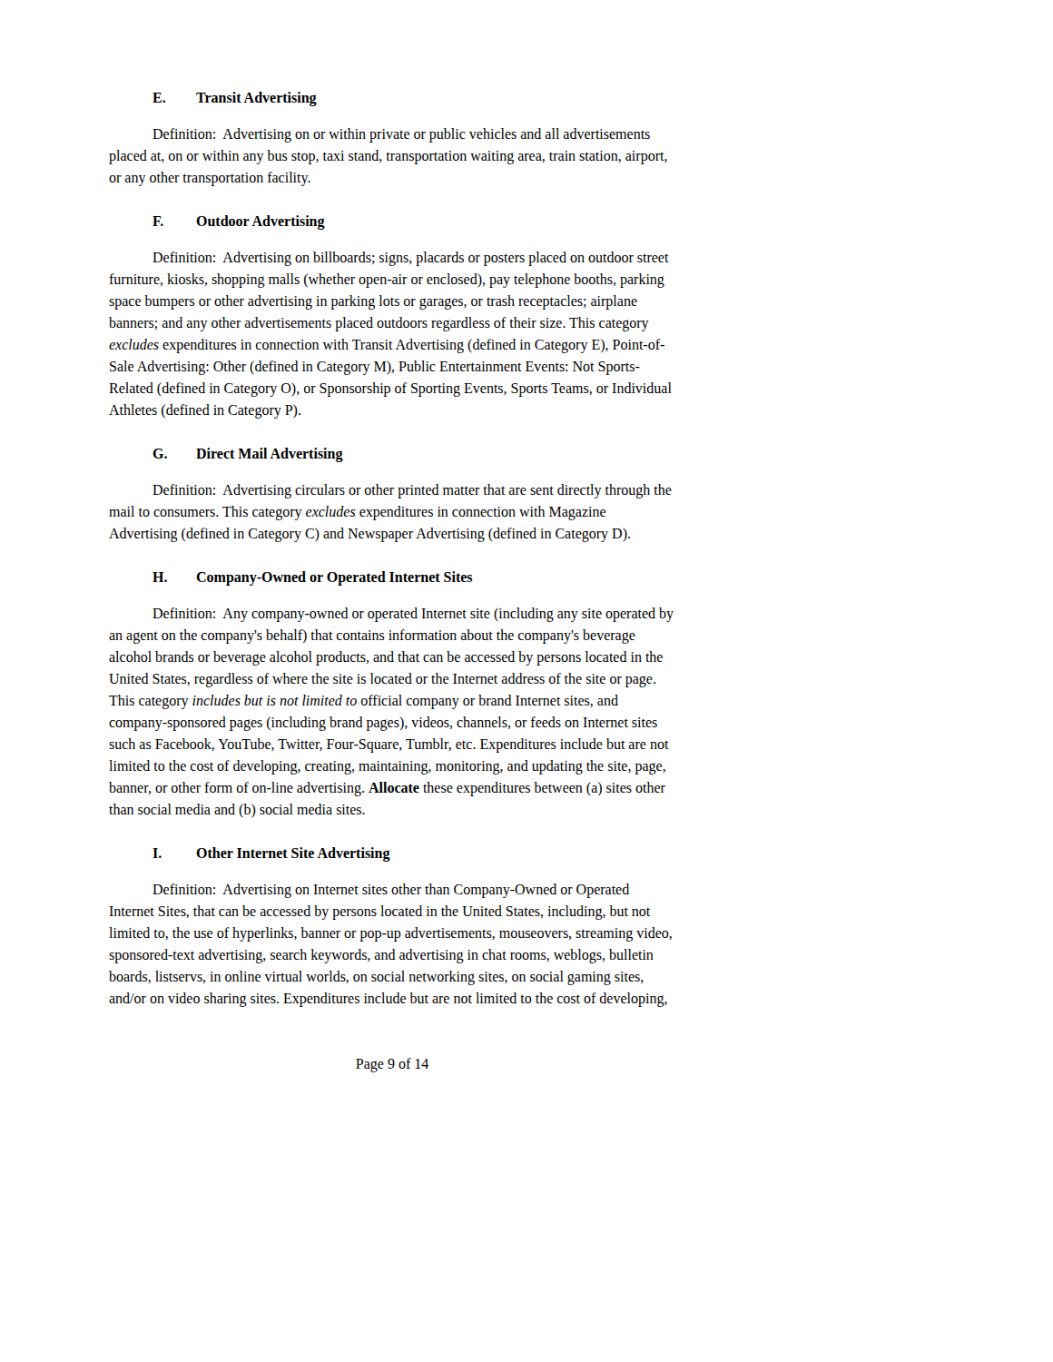E. Transit Advertising
Definition: Advertising on or within private or public vehicles and all advertisements placed at, on or within any bus stop, taxi stand, transportation waiting area, train station, airport, or any other transportation facility.
F. Outdoor Advertising
Definition: Advertising on billboards; signs, placards or posters placed on outdoor street furniture, kiosks, shopping malls (whether open-air or enclosed), pay telephone booths, parking space bumpers or other advertising in parking lots or garages, or trash receptacles; airplane banners; and any other advertisements placed outdoors regardless of their size. This category excludes expenditures in connection with Transit Advertising (defined in Category E), Point-of-Sale Advertising: Other (defined in Category M), Public Entertainment Events: Not Sports-Related (defined in Category O), or Sponsorship of Sporting Events, Sports Teams, or Individual Athletes (defined in Category P).
G. Direct Mail Advertising
Definition: Advertising circulars or other printed matter that are sent directly through the mail to consumers. This category excludes expenditures in connection with Magazine Advertising (defined in Category C) and Newspaper Advertising (defined in Category D).
H. Company-Owned or Operated Internet Sites
Definition: Any company-owned or operated Internet site (including any site operated by an agent on the company's behalf) that contains information about the company's beverage alcohol brands or beverage alcohol products, and that can be accessed by persons located in the United States, regardless of where the site is located or the Internet address of the site or page. This category includes but is not limited to official company or brand Internet sites, and company-sponsored pages (including brand pages), videos, channels, or feeds on Internet sites such as Facebook, YouTube, Twitter, Four-Square, Tumblr, etc. Expenditures include but are not limited to the cost of developing, creating, maintaining, monitoring, and updating the site, page, banner, or other form of on-line advertising. Allocate these expenditures between (a) sites other than social media and (b) social media sites.
I. Other Internet Site Advertising
Definition: Advertising on Internet sites other than Company-Owned or Operated Internet Sites, that can be accessed by persons located in the United States, including, but not limited to, the use of hyperlinks, banner or pop-up advertisements, mouseovers, streaming video, sponsored-text advertising, search keywords, and advertising in chat rooms, weblogs, bulletin boards, listservs, in online virtual worlds, on social networking sites, on social gaming sites, and/or on video sharing sites. Expenditures include but are not limited to the cost of developing,
Page 9 of 14